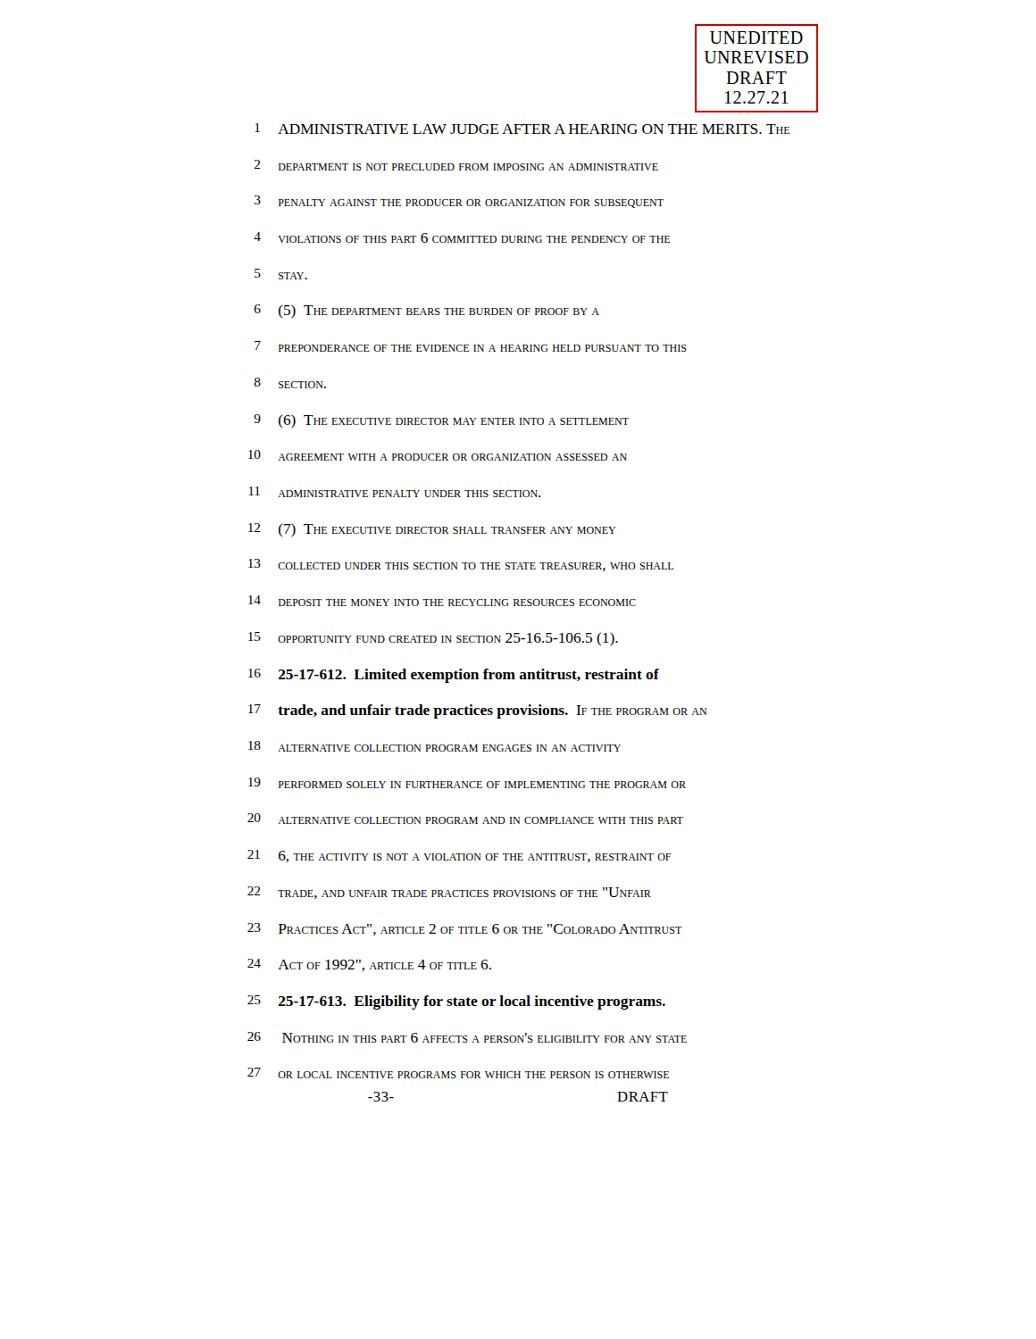UNEDITED
UNREVISED
DRAFT
12.27.21
ADMINISTRATIVE LAW JUDGE AFTER A HEARING ON THE MERITS. The
department is not precluded from imposing an administrative
penalty against the producer or organization for subsequent
violations of this part 6 committed during the pendency of the
stay.
(5) The department bears the burden of proof by a
preponderance of the evidence in a hearing held pursuant to this
section.
(6) The executive director may enter into a settlement
agreement with a producer or organization assessed an
administrative penalty under this section.
(7) The executive director shall transfer any money
collected under this section to the state treasurer, who shall
deposit the money into the recycling resources economic
opportunity fund created in section 25-16.5-106.5 (1).
25-17-612. Limited exemption from antitrust, restraint of
trade, and unfair trade practices provisions. If the program or an
alternative collection program engages in an activity
performed solely in furtherance of implementing the program or
alternative collection program and in compliance with this part
6, the activity is not a violation of the antitrust, restraint of
trade, and unfair trade practices provisions of the "Unfair
Practices Act", article 2 of title 6 or the "Colorado Antitrust
Act of 1992", article 4 of title 6.
25-17-613. Eligibility for state or local incentive programs.
Nothing in this part 6 affects a person's eligibility for any state
or local incentive programs for which the person is otherwise
-33- DRAFT